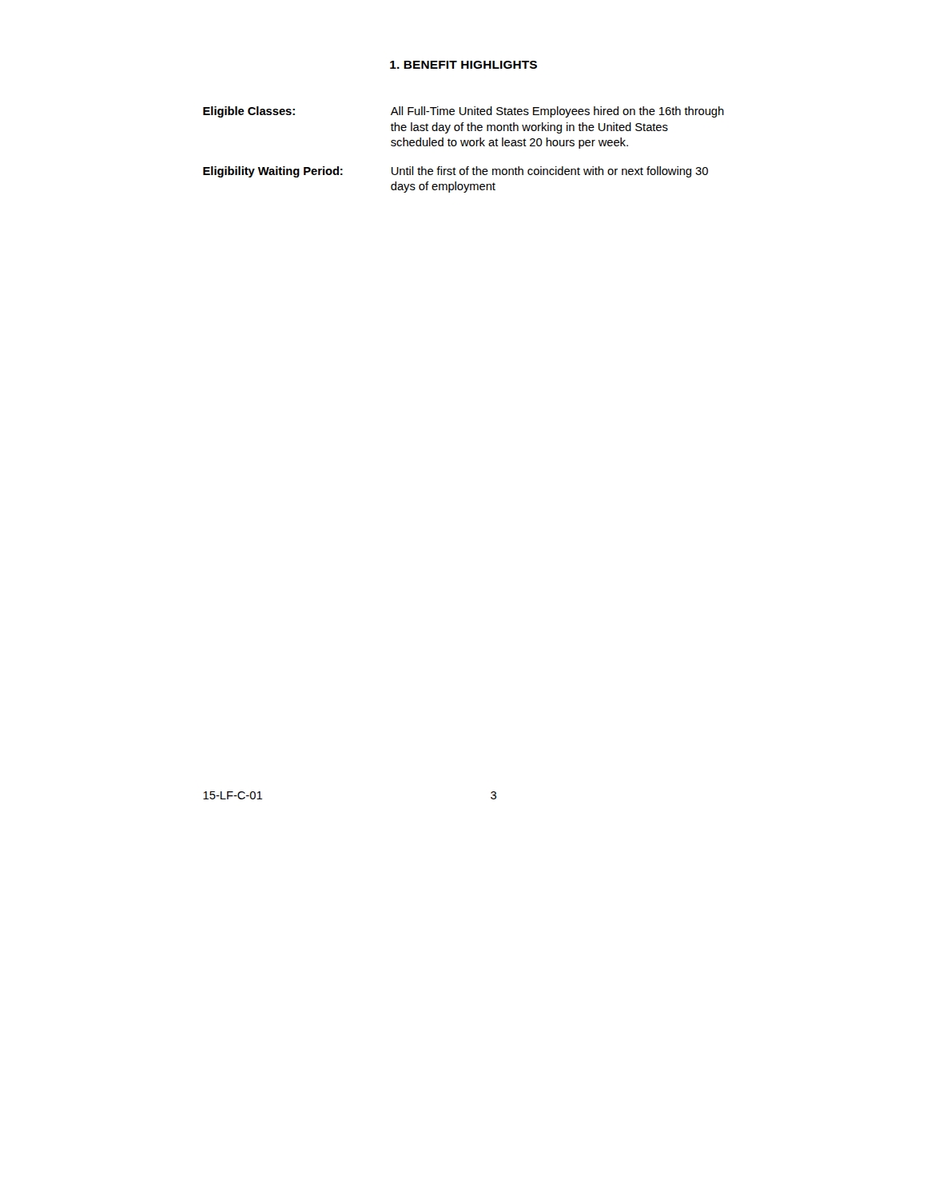1. BENEFIT HIGHLIGHTS
| Eligible Classes: | All Full-Time United States Employees hired on the 16th through the last day of the month working in the United States scheduled to work at least 20 hours per week. |
| Eligibility Waiting Period: | Until the first of the month coincident with or next following 30 days of employment |
15-LF-C-01
3